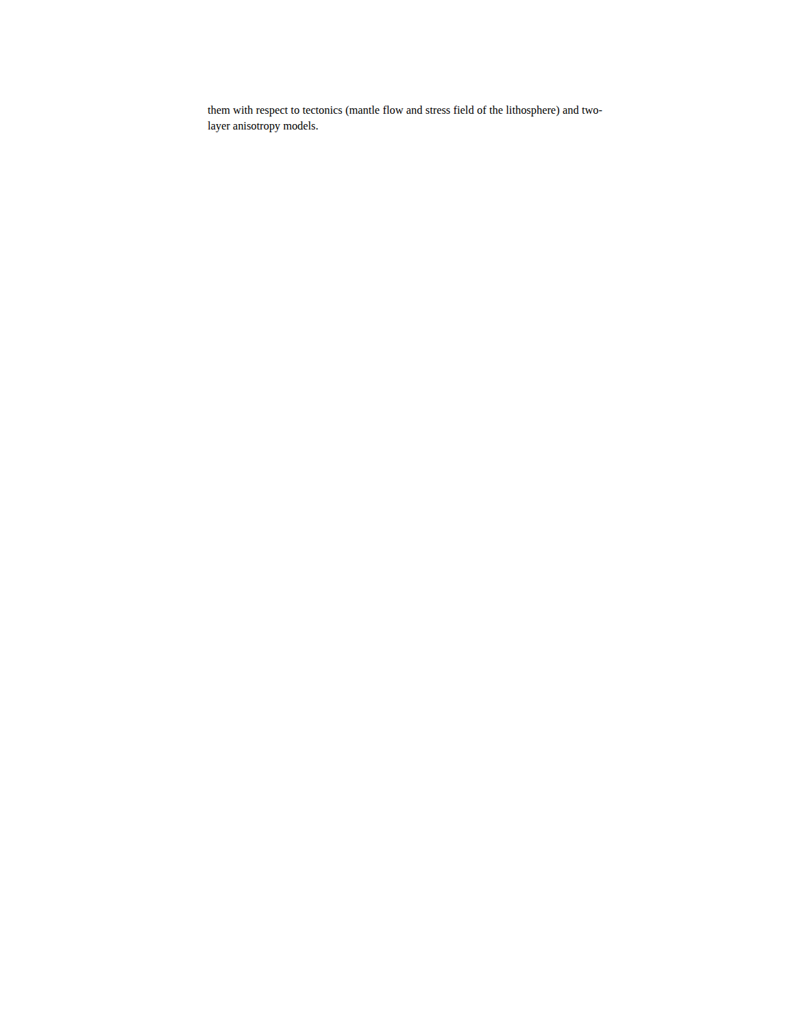them with respect to tectonics (mantle flow and stress field of the lithosphere) and two-layer anisotropy models.